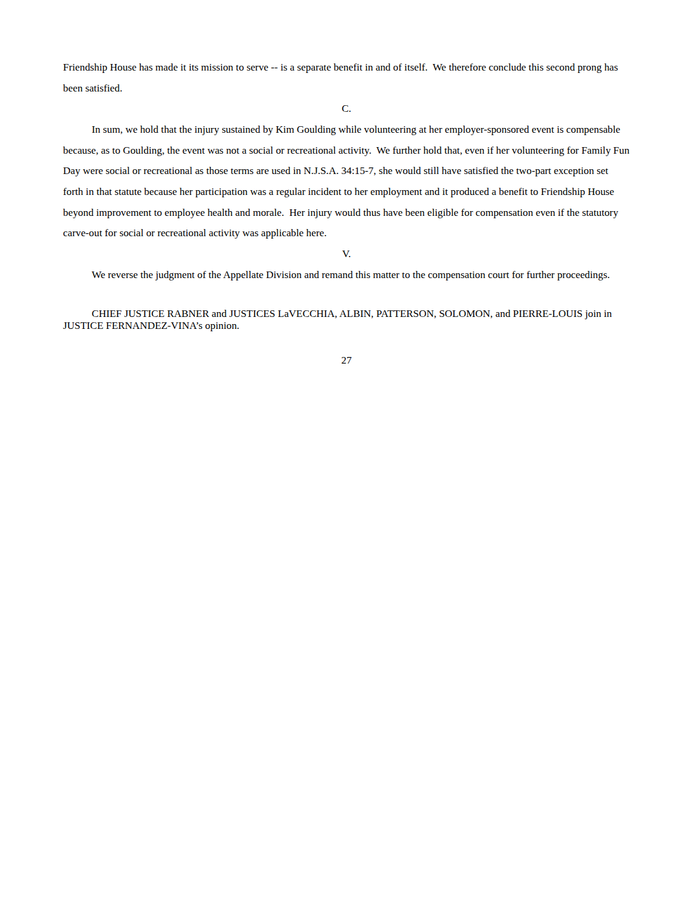Friendship House has made it its mission to serve -- is a separate benefit in and of itself. We therefore conclude this second prong has been satisfied.
C.
In sum, we hold that the injury sustained by Kim Goulding while volunteering at her employer-sponsored event is compensable because, as to Goulding, the event was not a social or recreational activity. We further hold that, even if her volunteering for Family Fun Day were social or recreational as those terms are used in N.J.S.A. 34:15-7, she would still have satisfied the two-part exception set forth in that statute because her participation was a regular incident to her employment and it produced a benefit to Friendship House beyond improvement to employee health and morale. Her injury would thus have been eligible for compensation even if the statutory carve-out for social or recreational activity was applicable here.
V.
We reverse the judgment of the Appellate Division and remand this matter to the compensation court for further proceedings.
CHIEF JUSTICE RABNER and JUSTICES LaVECCHIA, ALBIN, PATTERSON, SOLOMON, and PIERRE-LOUIS join in JUSTICE FERNANDEZ-VINA’s opinion.
27